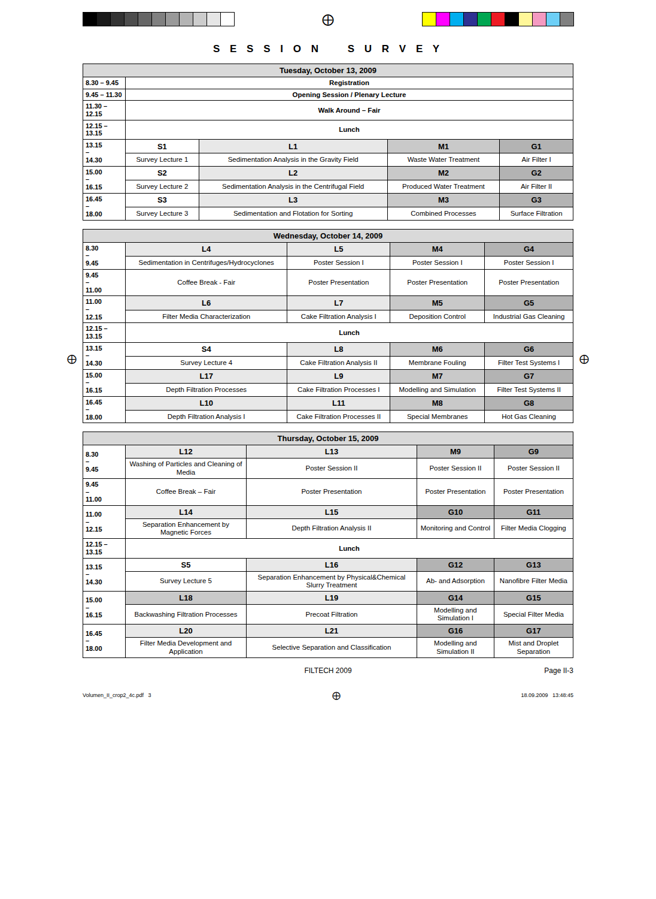⨁
⨁
⨁
S E S S I O N S U R V E Y
| Tuesday, October 13, 2009 |
| 8.30 – 9.45 | Registration |
| 9.45 – 11.30 | Opening Session / Plenary Lecture |
| 11.30 – 12.15 | Walk Around – Fair |
| 12.15 – 13.15 | Lunch |
| 13.15 – 14.30 | S1 | L1 | M1 | G1 |
| Survey Lecture 1 | Sedimentation Analysis in the Gravity Field | Waste Water Treatment | Air Filter I |
| 15.00 – 16.15 | S2 | L2 | M2 | G2 |
| Survey Lecture 2 | Sedimentation Analysis in the Centrifugal Field | Produced Water Treatment | Air Filter II |
| 16.45 – 18.00 | S3 | L3 | M3 | G3 |
| Survey Lecture 3 | Sedimentation and Flotation for Sorting | Combined Processes | Surface Filtration |
| Wednesday, October 14, 2009 |
| 8.30 – 9.45 | L4 | L5 | M4 | G4 |
| Sedimentation in Centrifuges/Hydrocyclones | Poster Session I | Poster Session I | Poster Session I |
| 9.45 – 11.00 | Coffee Break - Fair | Poster Presentation | Poster Presentation | Poster Presentation |
| 11.00 – 12.15 | L6 | L7 | M5 | G5 |
| Filter Media Characterization | Cake Filtration Analysis I | Deposition Control | Industrial Gas Cleaning |
| 12.15 – 13.15 | Lunch |
| 13.15 – 14.30 | S4 | L8 | M6 | G6 |
| Survey Lecture 4 | Cake Filtration Analysis II | Membrane Fouling | Filter Test Systems I |
| 15.00 – 16.15 | L17 | L9 | M7 | G7 |
| Depth Filtration Processes | Cake Filtration Processes I | Modelling and Simulation | Filter Test Systems II |
| 16.45 – 18.00 | L10 | L11 | M8 | G8 |
| Depth Filtration Analysis I | Cake Filtration Processes II | Special Membranes | Hot Gas Cleaning |
| Thursday, October 15, 2009 |
| 8.30 – 9.45 | L12 | L13 | M9 | G9 |
| Washing of Particles and Cleaning of Media | Poster Session II | Poster Session II | Poster Session II |
| 9.45 – 11.00 | Coffee Break – Fair | Poster Presentation | Poster Presentation | Poster Presentation |
| 11.00 – 12.15 | L14 | L15 | G10 | G11 |
| Separation Enhancement by Magnetic Forces | Depth Filtration Analysis II | Monitoring and Control | Filter Media Clogging |
| 12.15 – 13.15 | Lunch |
| 13.15 – 14.30 | S5 | L16 | G12 | G13 |
| Survey Lecture 5 | Separation Enhancement by Physical&Chemical Slurry Treatment | Ab- and Adsorption | Nanofibre Filter Media |
| 15.00 – 16.15 | L18 | L19 | G14 | G15 |
| Backwashing Filtration Processes | Precoat Filtration | Modelling and Simulation I | Special Filter Media |
| 16.45 – 18.00 | L20 | L21 | G16 | G17 |
| Filter Media Development and Application | Selective Separation and Classification | Modelling and Simulation II | Mist and Droplet Separation |
FILTECH 2009
Page II-3
Volumen_II_crop2_4c.pdf 3
⨁
18.09.2009 13:48:45